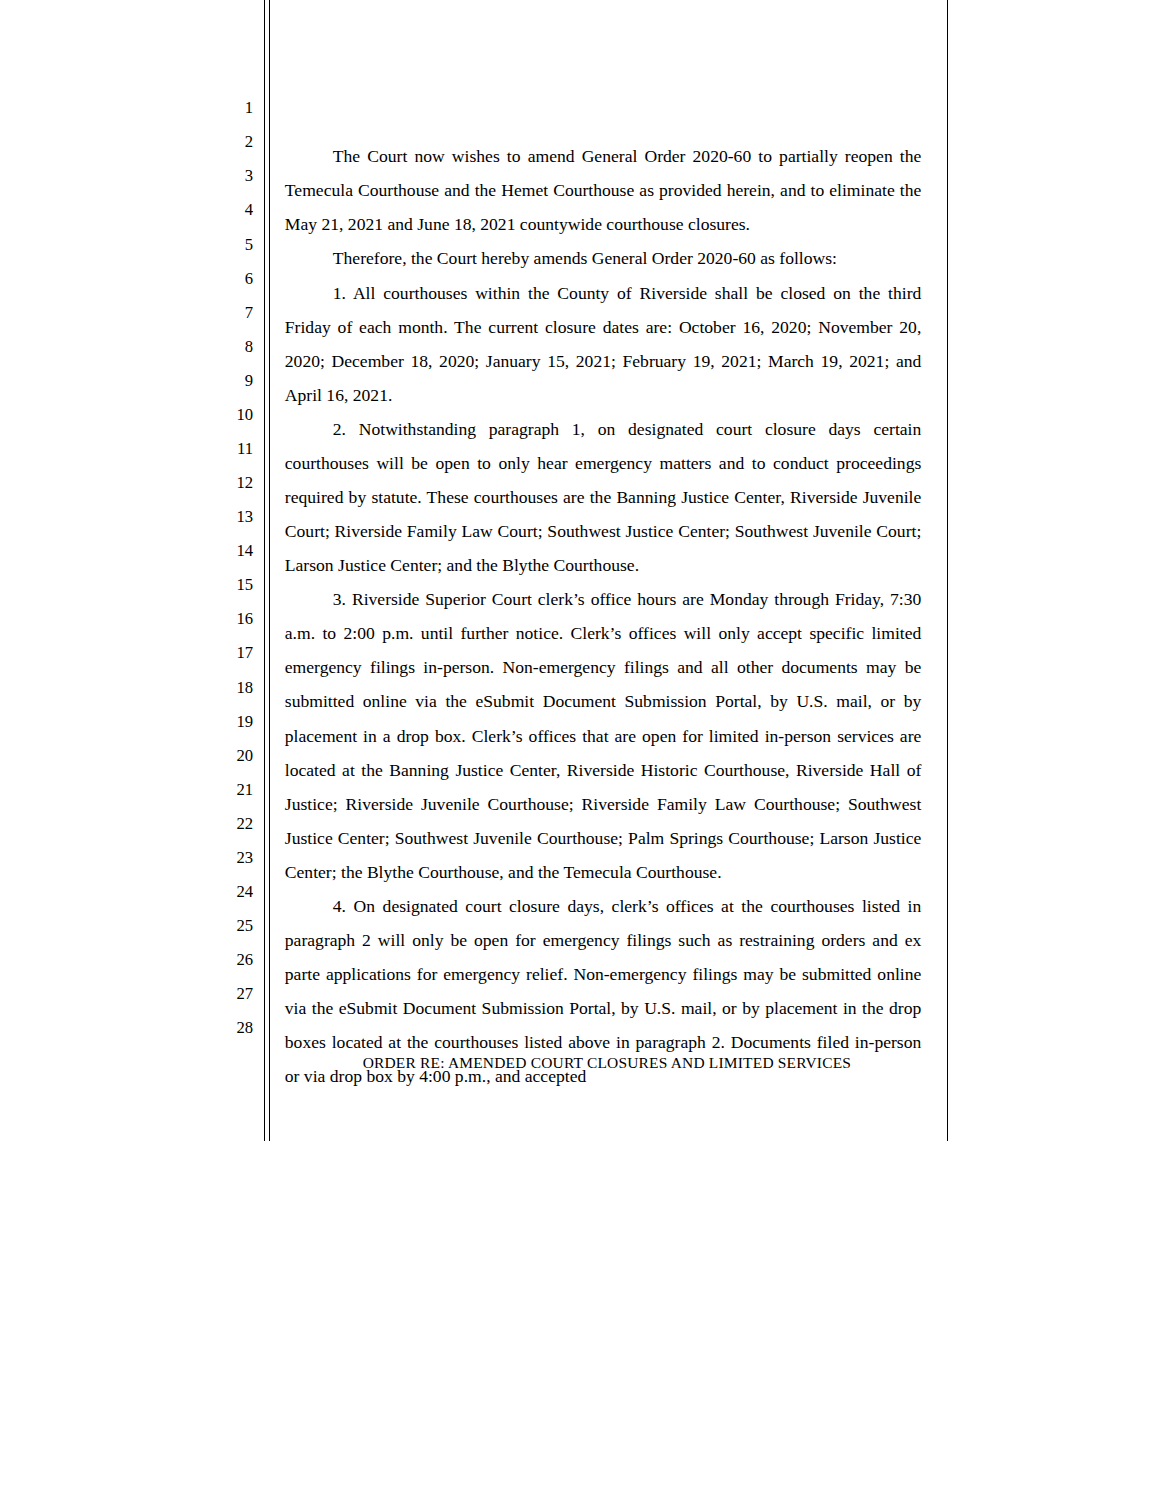1
2
3
4
5
6
7
8
9
10
11
12
13
14
15
16
17
18
19
20
21
22
23
24
25
26
27
28
The Court now wishes to amend General Order 2020-60 to partially reopen the Temecula Courthouse and the Hemet Courthouse as provided herein, and to eliminate the May 21, 2021 and June 18, 2021 countywide courthouse closures.
Therefore, the Court hereby amends General Order 2020-60 as follows:
1. All courthouses within the County of Riverside shall be closed on the third Friday of each month. The current closure dates are: October 16, 2020; November 20, 2020; December 18, 2020; January 15, 2021; February 19, 2021; March 19, 2021; and April 16, 2021.
2. Notwithstanding paragraph 1, on designated court closure days certain courthouses will be open to only hear emergency matters and to conduct proceedings required by statute. These courthouses are the Banning Justice Center, Riverside Juvenile Court; Riverside Family Law Court; Southwest Justice Center; Southwest Juvenile Court; Larson Justice Center; and the Blythe Courthouse.
3. Riverside Superior Court clerk’s office hours are Monday through Friday, 7:30 a.m. to 2:00 p.m. until further notice. Clerk’s offices will only accept specific limited emergency filings in-person. Non-emergency filings and all other documents may be submitted online via the eSubmit Document Submission Portal, by U.S. mail, or by placement in a drop box. Clerk’s offices that are open for limited in-person services are located at the Banning Justice Center, Riverside Historic Courthouse, Riverside Hall of Justice; Riverside Juvenile Courthouse; Riverside Family Law Courthouse; Southwest Justice Center; Southwest Juvenile Courthouse; Palm Springs Courthouse; Larson Justice Center; the Blythe Courthouse, and the Temecula Courthouse.
4. On designated court closure days, clerk’s offices at the courthouses listed in paragraph 2 will only be open for emergency filings such as restraining orders and ex parte applications for emergency relief. Non-emergency filings may be submitted online via the eSubmit Document Submission Portal, by U.S. mail, or by placement in the drop boxes located at the courthouses listed above in paragraph 2. Documents filed in-person or via drop box by 4:00 p.m., and accepted
ORDER RE: AMENDED COURT CLOSURES AND LIMITED SERVICES